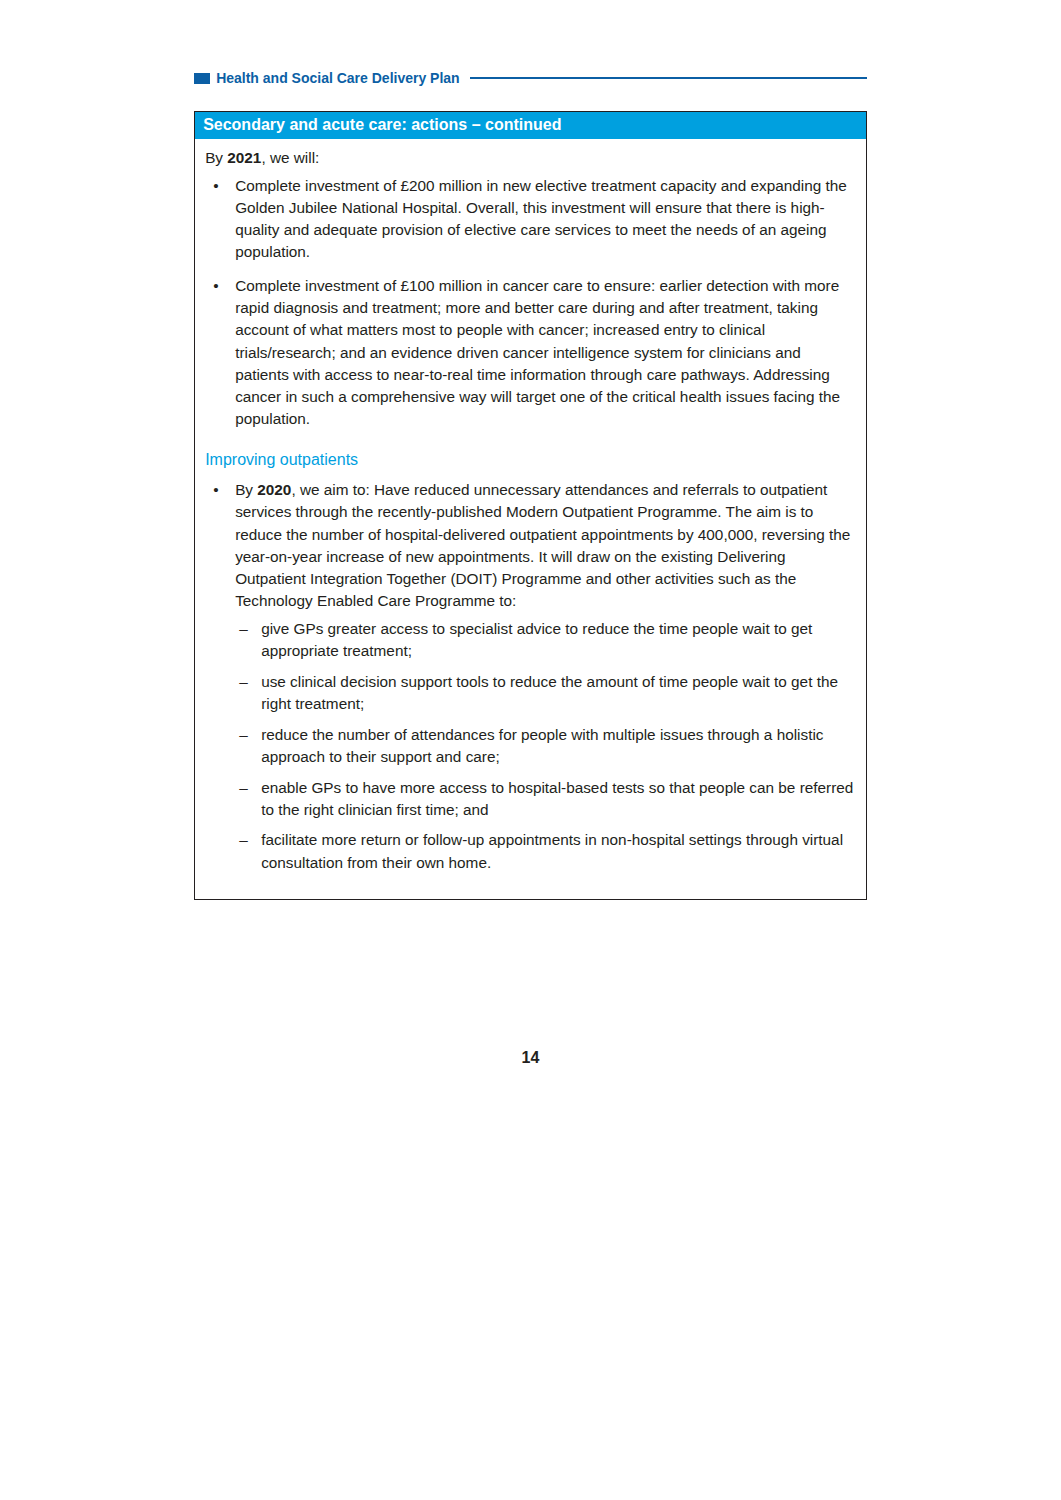Health and Social Care Delivery Plan
Secondary and acute care: actions – continued
By 2021, we will:
Complete investment of £200 million in new elective treatment capacity and expanding the Golden Jubilee National Hospital. Overall, this investment will ensure that there is high-quality and adequate provision of elective care services to meet the needs of an ageing population.
Complete investment of £100 million in cancer care to ensure: earlier detection with more rapid diagnosis and treatment; more and better care during and after treatment, taking account of what matters most to people with cancer; increased entry to clinical trials/research; and an evidence driven cancer intelligence system for clinicians and patients with access to near-to-real time information through care pathways. Addressing cancer in such a comprehensive way will target one of the critical health issues facing the population.
Improving outpatients
By 2020, we aim to: Have reduced unnecessary attendances and referrals to outpatient services through the recently-published Modern Outpatient Programme. The aim is to reduce the number of hospital-delivered outpatient appointments by 400,000, reversing the year-on-year increase of new appointments. It will draw on the existing Delivering Outpatient Integration Together (DOIT) Programme and other activities such as the Technology Enabled Care Programme to:
give GPs greater access to specialist advice to reduce the time people wait to get appropriate treatment;
use clinical decision support tools to reduce the amount of time people wait to get the right treatment;
reduce the number of attendances for people with multiple issues through a holistic approach to their support and care;
enable GPs to have more access to hospital-based tests so that people can be referred to the right clinician first time; and
facilitate more return or follow-up appointments in non-hospital settings through virtual consultation from their own home.
14